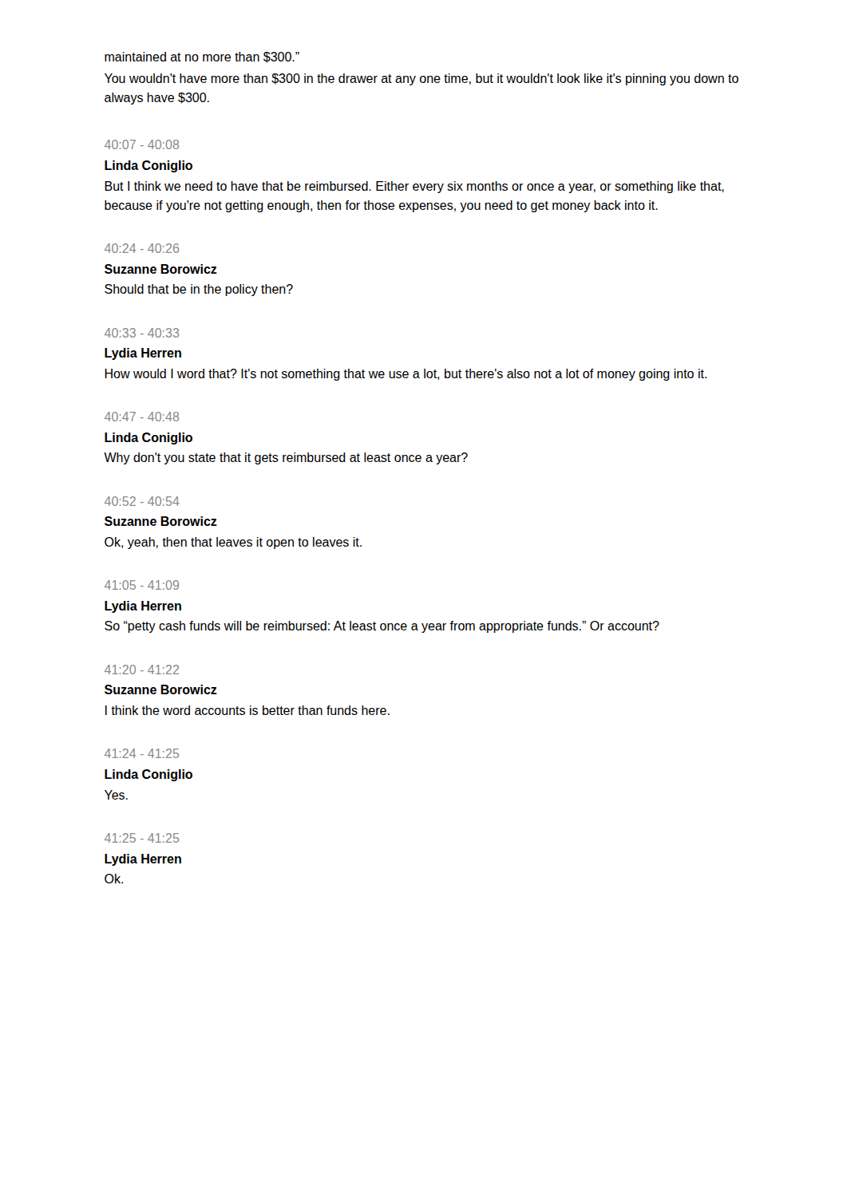maintained at no more than $300.”
You wouldn't have more than $300 in the drawer at any one time, but it wouldn't look like it's pinning you down to always have $300.
40:07 - 40:08
Linda Coniglio
But I think we need to have that be reimbursed. Either every six months or once a year, or something like that, because if you're not getting enough, then for those expenses, you need to get money back into it.
40:24 - 40:26
Suzanne Borowicz
Should that be in the policy then?
40:33 - 40:33
Lydia Herren
How would I word that? It's not something that we use a lot, but there's also not a lot of money going into it.
40:47 - 40:48
Linda Coniglio
Why don't you state that it gets reimbursed at least once a year?
40:52 - 40:54
Suzanne Borowicz
Ok, yeah, then that leaves it open to leaves it.
41:05 - 41:09
Lydia Herren
So “petty cash funds will be reimbursed: At least once a year from appropriate funds.” Or account?
41:20 - 41:22
Suzanne Borowicz
I think the word accounts is better than funds here.
41:24 - 41:25
Linda Coniglio
Yes.
41:25 - 41:25
Lydia Herren
Ok.